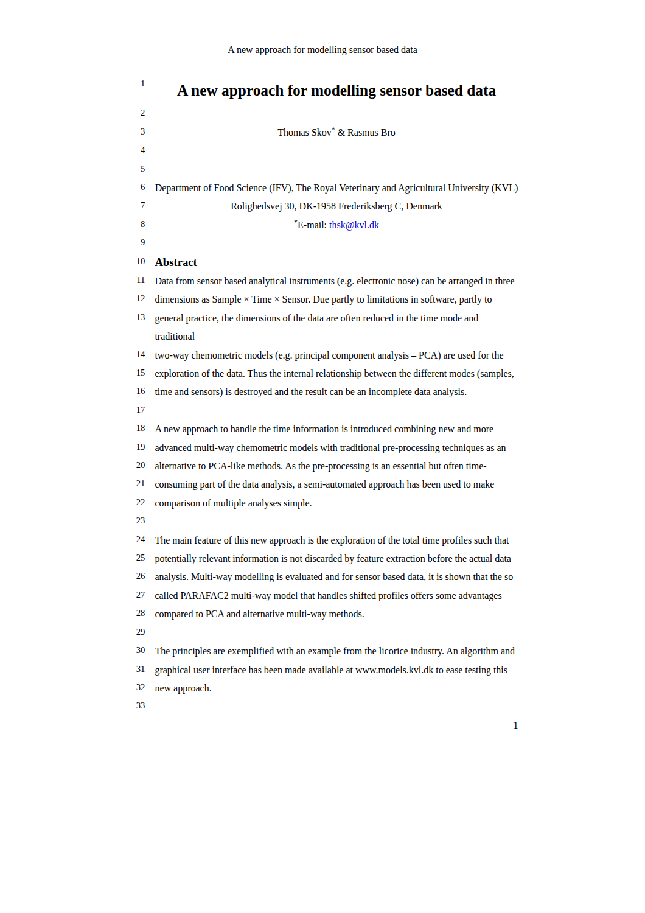A new approach for modelling sensor based data
1
A new approach for modelling sensor based data
2
3
Thomas Skov* & Rasmus Bro
4
5
6
Department of Food Science (IFV), The Royal Veterinary and Agricultural University (KVL)
7
Rolighedsvej 30, DK-1958 Frederiksberg C, Denmark
8
*E-mail: thsk@kvl.dk
9
10 Abstract
11 Data from sensor based analytical instruments (e.g. electronic nose) can be arranged in three
12 dimensions as Sample × Time × Sensor. Due partly to limitations in software, partly to
13 general practice, the dimensions of the data are often reduced in the time mode and traditional
14 two-way chemometric models (e.g. principal component analysis – PCA) are used for the
15 exploration of the data. Thus the internal relationship between the different modes (samples,
16 time and sensors) is destroyed and the result can be an incomplete data analysis.
17
18 A new approach to handle the time information is introduced combining new and more
19 advanced multi-way chemometric models with traditional pre-processing techniques as an
20 alternative to PCA-like methods. As the pre-processing is an essential but often time-
21 consuming part of the data analysis, a semi-automated approach has been used to make
22 comparison of multiple analyses simple.
23
24 The main feature of this new approach is the exploration of the total time profiles such that
25 potentially relevant information is not discarded by feature extraction before the actual data
26 analysis. Multi-way modelling is evaluated and for sensor based data, it is shown that the so
27 called PARAFAC2 multi-way model that handles shifted profiles offers some advantages
28 compared to PCA and alternative multi-way methods.
29
30 The principles are exemplified with an example from the licorice industry. An algorithm and
31 graphical user interface has been made available at www.models.kvl.dk to ease testing this
32 new approach.
33
1